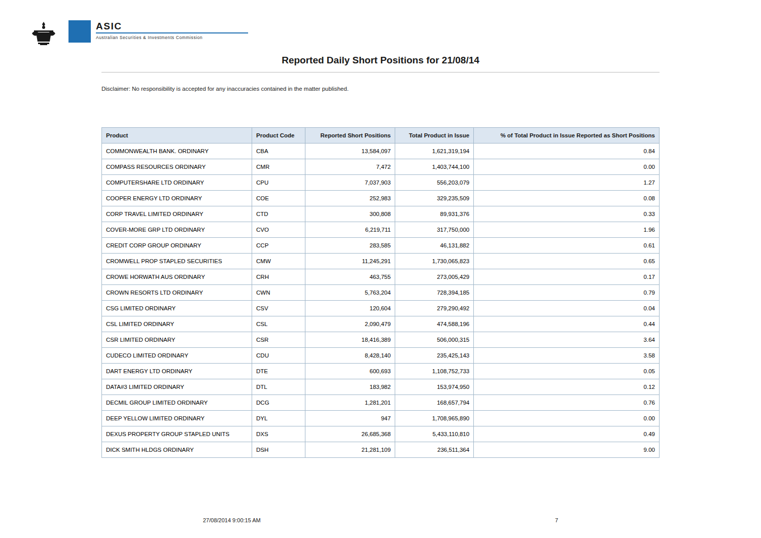ASIC
Australian Securities & Investments Commission
Reported Daily Short Positions for 21/08/14
Disclaimer: No responsibility is accepted for any inaccuracies contained in the matter published.
| Product | Product Code | Reported Short Positions | Total Product in Issue | % of Total Product in Issue Reported as Short Positions |
| --- | --- | --- | --- | --- |
| COMMONWEALTH BANK. ORDINARY | CBA | 13,584,097 | 1,621,319,194 | 0.84 |
| COMPASS RESOURCES ORDINARY | CMR | 7,472 | 1,403,744,100 | 0.00 |
| COMPUTERSHARE LTD ORDINARY | CPU | 7,037,903 | 556,203,079 | 1.27 |
| COOPER ENERGY LTD ORDINARY | COE | 252,983 | 329,235,509 | 0.08 |
| CORP TRAVEL LIMITED ORDINARY | CTD | 300,808 | 89,931,376 | 0.33 |
| COVER-MORE GRP LTD ORDINARY | CVO | 6,219,711 | 317,750,000 | 1.96 |
| CREDIT CORP GROUP ORDINARY | CCP | 283,585 | 46,131,882 | 0.61 |
| CROMWELL PROP STAPLED SECURITIES | CMW | 11,245,291 | 1,730,065,823 | 0.65 |
| CROWE HORWATH AUS ORDINARY | CRH | 463,755 | 273,005,429 | 0.17 |
| CROWN RESORTS LTD ORDINARY | CWN | 5,763,204 | 728,394,185 | 0.79 |
| CSG LIMITED ORDINARY | CSV | 120,604 | 279,290,492 | 0.04 |
| CSL LIMITED ORDINARY | CSL | 2,090,479 | 474,588,196 | 0.44 |
| CSR LIMITED ORDINARY | CSR | 18,416,389 | 506,000,315 | 3.64 |
| CUDECO LIMITED ORDINARY | CDU | 8,428,140 | 235,425,143 | 3.58 |
| DART ENERGY LTD ORDINARY | DTE | 600,693 | 1,108,752,733 | 0.05 |
| DATA#3 LIMITED ORDINARY | DTL | 183,982 | 153,974,950 | 0.12 |
| DECMIL GROUP LIMITED ORDINARY | DCG | 1,281,201 | 168,657,794 | 0.76 |
| DEEP YELLOW LIMITED ORDINARY | DYL | 947 | 1,708,965,890 | 0.00 |
| DEXUS PROPERTY GROUP STAPLED UNITS | DXS | 26,685,368 | 5,433,110,810 | 0.49 |
| DICK SMITH HLDGS ORDINARY | DSH | 21,281,109 | 236,511,364 | 9.00 |
27/08/2014 9:00:15 AM
7